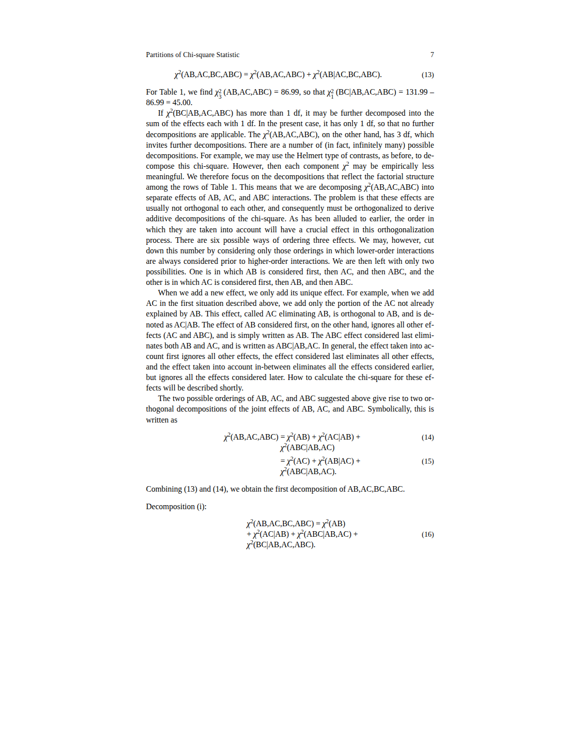Partitions of Chi-square Statistic 7
χ2(AB,AC,BC,ABC) = χ2(AB,AC,ABC) + χ2(AB|AC,BC,ABC). (13)
For Table 1, we find χ 23(AB,AC,ABC) = 86.99, so that χ 21(BC|AB,AC,ABC) = 131.99 – 86.99 = 45.00.
If χ2(BC|AB,AC,ABC) has more than 1 df, it may be further decomposed into the sum of the effects each with 1 df. In the present case, it has only 1 df, so that no further decompositions are applicable. The χ2(AB,AC,ABC), on the other hand, has 3 df, which invites further decompositions. There are a number of (in fact, infinitely many) possible decompositions. For example, we may use the Helmert type of contrasts, as before, to decompose this chi-square. However, then each component χ2 may be empirically less meaningful. We therefore focus on the decompositions that reflect the factorial structure among the rows of Table 1. This means that we are decomposing χ2(AB,AC,ABC) into separate effects of AB, AC, and ABC interactions. The problem is that these effects are usually not orthogonal to each other, and consequently must be orthogonalized to derive additive decompositions of the chi-square. As has been alluded to earlier, the order in which they are taken into account will have a crucial effect in this orthogonalization process. There are six possible ways of ordering three effects. We may, however, cut down this number by considering only those orderings in which lower-order interactions are always considered prior to higher-order interactions. We are then left with only two possibilities. One is in which AB is considered first, then AC, and then ABC, and the other is in which AC is considered first, then AB, and then ABC.
When we add a new effect, we only add its unique effect. For example, when we add AC in the first situation described above, we add only the portion of the AC not already explained by AB. This effect, called AC eliminating AB, is orthogonal to AB, and is denoted as AC|AB. The effect of AB considered first, on the other hand, ignores all other effects (AC and ABC), and is simply written as AB. The ABC effect considered last eliminates both AB and AC, and is written as ABC|AB,AC. In general, the effect taken into account first ignores all other effects, the effect considered last eliminates all other effects, and the effect taken into account in-between eliminates all the effects considered earlier, but ignores all the effects considered later. How to calculate the chi-square for these effects will be described shortly.
The two possible orderings of AB, AC, and ABC suggested above give rise to two orthogonal decompositions of the joint effects of AB, AC, and ABC. Symbolically, this is written as
χ2(AB,AC,ABC) = χ2(AB) + χ2(AC|AB) + χ2(ABC|AB,AC) (14)
= χ2(AC) + χ2(AB|AC) + χ2(ABC|AB,AC). (15)
Combining (13) and (14), we obtain the first decomposition of AB,AC,BC,ABC.
Decomposition (i):
χ2(AB,AC,BC,ABC) = χ2(AB)
+ χ2(AC|AB) + χ2(ABC|AB,AC) + χ2(BC|AB,AC,ABC). (16)